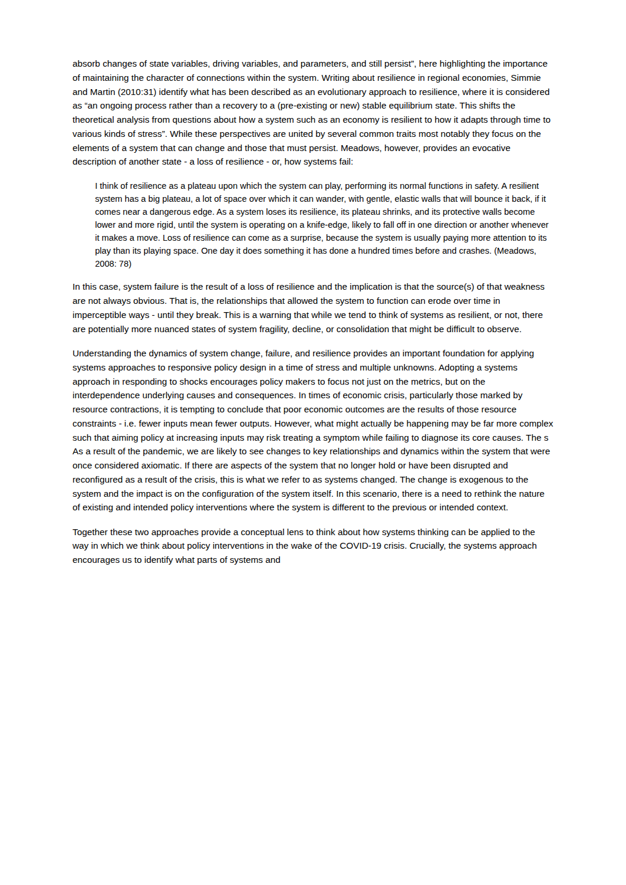absorb changes of state variables, driving variables, and parameters, and still persist”, here highlighting the importance of maintaining the character of connections within the system. Writing about resilience in regional economies, Simmie and Martin (2010:31) identify what has been described as an evolutionary approach to resilience, where it is considered as “an ongoing process rather than a recovery to a (pre-existing or new) stable equilibrium state. This shifts the theoretical analysis from questions about how a system such as an economy is resilient to how it adapts through time to various kinds of stress”. While these perspectives are united by several common traits most notably they focus on the elements of a system that can change and those that must persist. Meadows, however, provides an evocative description of another state - a loss of resilience - or, how systems fail:
I think of resilience as a plateau upon which the system can play, performing its normal functions in safety. A resilient system has a big plateau, a lot of space over which it can wander, with gentle, elastic walls that will bounce it back, if it comes near a dangerous edge. As a system loses its resilience, its plateau shrinks, and its protective walls become lower and more rigid, until the system is operating on a knife-edge, likely to fall off in one direction or another whenever it makes a move. Loss of resilience can come as a surprise, because the system is usually paying more attention to its play than its playing space. One day it does something it has done a hundred times before and crashes. (Meadows, 2008: 78)
In this case, system failure is the result of a loss of resilience and the implication is that the source(s) of that weakness are not always obvious. That is, the relationships that allowed the system to function can erode over time in imperceptible ways - until they break. This is a warning that while we tend to think of systems as resilient, or not, there are potentially more nuanced states of system fragility, decline, or consolidation that might be difficult to observe.
Understanding the dynamics of system change, failure, and resilience provides an important foundation for applying systems approaches to responsive policy design in a time of stress and multiple unknowns. Adopting a systems approach in responding to shocks encourages policy makers to focus not just on the metrics, but on the interdependence underlying causes and consequences. In times of economic crisis, particularly those marked by resource contractions, it is tempting to conclude that poor economic outcomes are the results of those resource constraints - i.e. fewer inputs mean fewer outputs. However, what might actually be happening may be far more complex such that aiming policy at increasing inputs may risk treating a symptom while failing to diagnose its core causes. The s
As a result of the pandemic, we are likely to see changes to key relationships and dynamics within the system that were once considered axiomatic. If there are aspects of the system that no longer hold or have been disrupted and reconfigured as a result of the crisis, this is what we refer to as systems changed. The change is exogenous to the system and the impact is on the configuration of the system itself. In this scenario, there is a need to rethink the nature of existing and intended policy interventions where the system is different to the previous or intended context.
Together these two approaches provide a conceptual lens to think about how systems thinking can be applied to the way in which we think about policy interventions in the wake of the COVID-19 crisis. Crucially, the systems approach encourages us to identify what parts of systems and